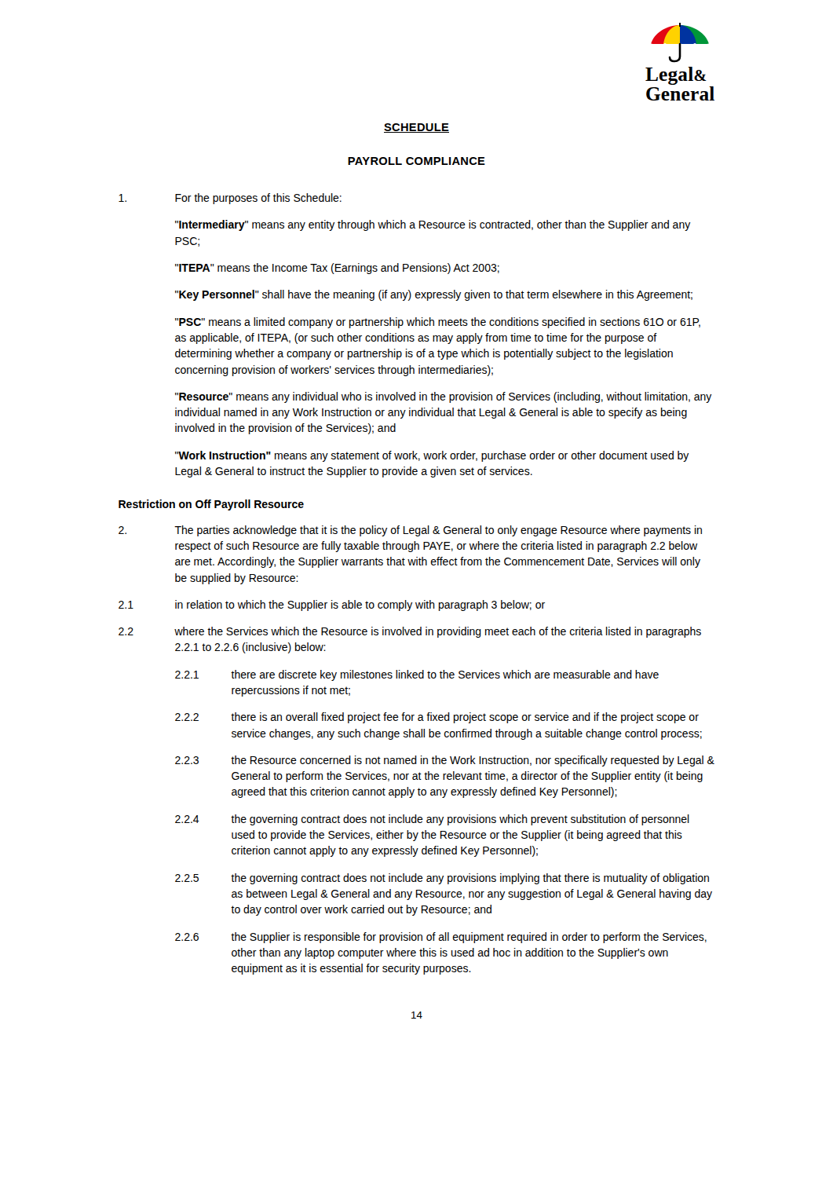Legal&
General
SCHEDULE
PAYROLL COMPLIANCE
1.
For the purposes of this Schedule:
"Intermediary" means any entity through which a Resource is contracted, other than the Supplier and any PSC;
"ITEPA" means the Income Tax (Earnings and Pensions) Act 2003;
"Key Personnel" shall have the meaning (if any) expressly given to that term elsewhere in this Agreement;
"PSC" means a limited company or partnership which meets the conditions specified in sections 61O or 61P, as applicable, of ITEPA, (or such other conditions as may apply from time to time for the purpose of determining whether a company or partnership is of a type which is potentially subject to the legislation concerning provision of workers' services through intermediaries);
"Resource" means any individual who is involved in the provision of Services (including, without limitation, any individual named in any Work Instruction or any individual that Legal & General is able to specify as being involved in the provision of the Services); and
"Work Instruction" means any statement of work, work order, purchase order or other document used by Legal & General to instruct the Supplier to provide a given set of services.
Restriction on Off Payroll Resource
2.
The parties acknowledge that it is the policy of Legal & General to only engage Resource where payments in respect of such Resource are fully taxable through PAYE, or where the criteria listed in paragraph 2.2 below are met. Accordingly, the Supplier warrants that with effect from the Commencement Date, Services will only be supplied by Resource:
2.1
in relation to which the Supplier is able to comply with paragraph 3 below; or
2.2
where the Services which the Resource is involved in providing meet each of the criteria listed in paragraphs 2.2.1 to 2.2.6 (inclusive) below:
2.2.1
there are discrete key milestones linked to the Services which are measurable and have repercussions if not met;
2.2.2
there is an overall fixed project fee for a fixed project scope or service and if the project scope or service changes, any such change shall be confirmed through a suitable change control process;
2.2.3
the Resource concerned is not named in the Work Instruction, nor specifically requested by Legal & General to perform the Services, nor at the relevant time, a director of the Supplier entity (it being agreed that this criterion cannot apply to any expressly defined Key Personnel);
2.2.4
the governing contract does not include any provisions which prevent substitution of personnel used to provide the Services, either by the Resource or the Supplier (it being agreed that this criterion cannot apply to any expressly defined Key Personnel);
2.2.5
the governing contract does not include any provisions implying that there is mutuality of obligation as between Legal & General and any Resource, nor any suggestion of Legal & General having day to day control over work carried out by Resource; and
2.2.6
the Supplier is responsible for provision of all equipment required in order to perform the Services, other than any laptop computer where this is used ad hoc in addition to the Supplier's own equipment as it is essential for security purposes.
14